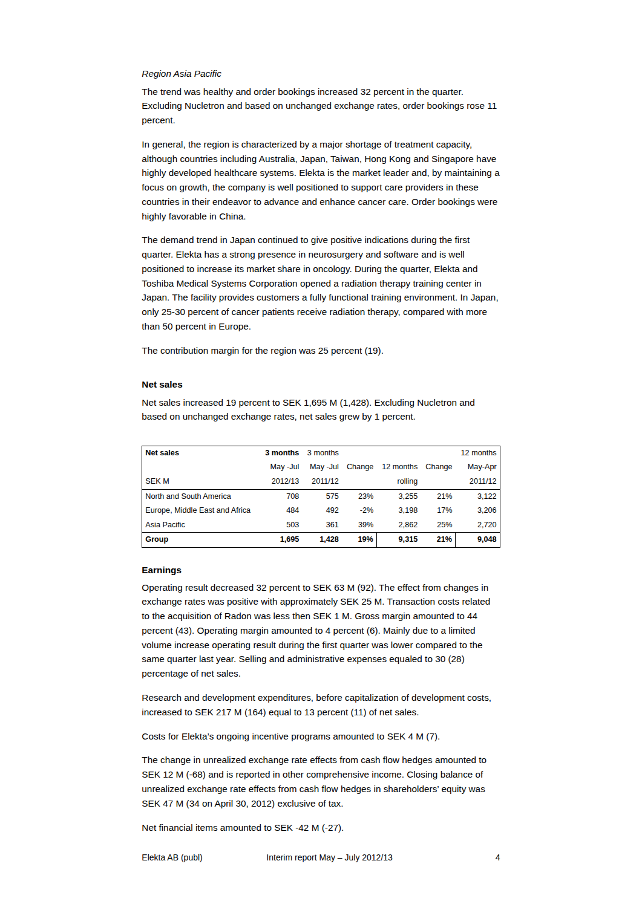Region Asia Pacific
The trend was healthy and order bookings increased 32 percent in the quarter. Excluding Nucletron and based on unchanged exchange rates, order bookings rose 11 percent.
In general, the region is characterized by a major shortage of treatment capacity, although countries including Australia, Japan, Taiwan, Hong Kong and Singapore have highly developed healthcare systems. Elekta is the market leader and, by maintaining a focus on growth, the company is well positioned to support care providers in these countries in their endeavor to advance and enhance cancer care. Order bookings were highly favorable in China.
The demand trend in Japan continued to give positive indications during the first quarter. Elekta has a strong presence in neurosurgery and software and is well positioned to increase its market share in oncology. During the quarter, Elekta and Toshiba Medical Systems Corporation opened a radiation therapy training center in Japan. The facility provides customers a fully functional training environment. In Japan, only 25-30 percent of cancer patients receive radiation therapy, compared with more than 50 percent in Europe.
The contribution margin for the region was 25 percent (19).
Net sales
Net sales increased 19 percent to SEK 1,695 M (1,428). Excluding Nucletron and based on unchanged exchange rates, net sales grew by 1 percent.
| Net sales | 3 months | 3 months | | | | 12 months |
| | May -Jul | May -Jul | Change | 12 months | Change | May-Apr |
| SEK M | 2012/13 | 2011/12 | | rolling | | 2011/12 |
| North and South America | 708 | 575 | 23% | 3,255 | 21% | 3,122 |
| Europe, Middle East and Africa | 484 | 492 | -2% | 3,198 | 17% | 3,206 |
| Asia Pacific | 503 | 361 | 39% | 2,862 | 25% | 2,720 |
| Group | 1,695 | 1,428 | 19% | 9,315 | 21% | 9,048 |
Earnings
Operating result decreased 32 percent to SEK 63 M (92). The effect from changes in exchange rates was positive with approximately SEK 25 M. Transaction costs related to the acquisition of Radon was less then SEK 1 M. Gross margin amounted to 44 percent (43). Operating margin amounted to 4 percent (6). Mainly due to a limited volume increase operating result during the first quarter was lower compared to the same quarter last year. Selling and administrative expenses equaled to 30 (28) percentage of net sales.
Research and development expenditures, before capitalization of development costs, increased to SEK 217 M (164) equal to 13 percent (11) of net sales.
Costs for Elekta’s ongoing incentive programs amounted to SEK 4 M (7).
The change in unrealized exchange rate effects from cash flow hedges amounted to SEK 12 M (-68) and is reported in other comprehensive income. Closing balance of unrealized exchange rate effects from cash flow hedges in shareholders’ equity was SEK 47 M (34 on April 30, 2012) exclusive of tax.
Net financial items amounted to SEK -42 M (-27).
Elekta AB (publ)
Interim report May – July 2012/13
4